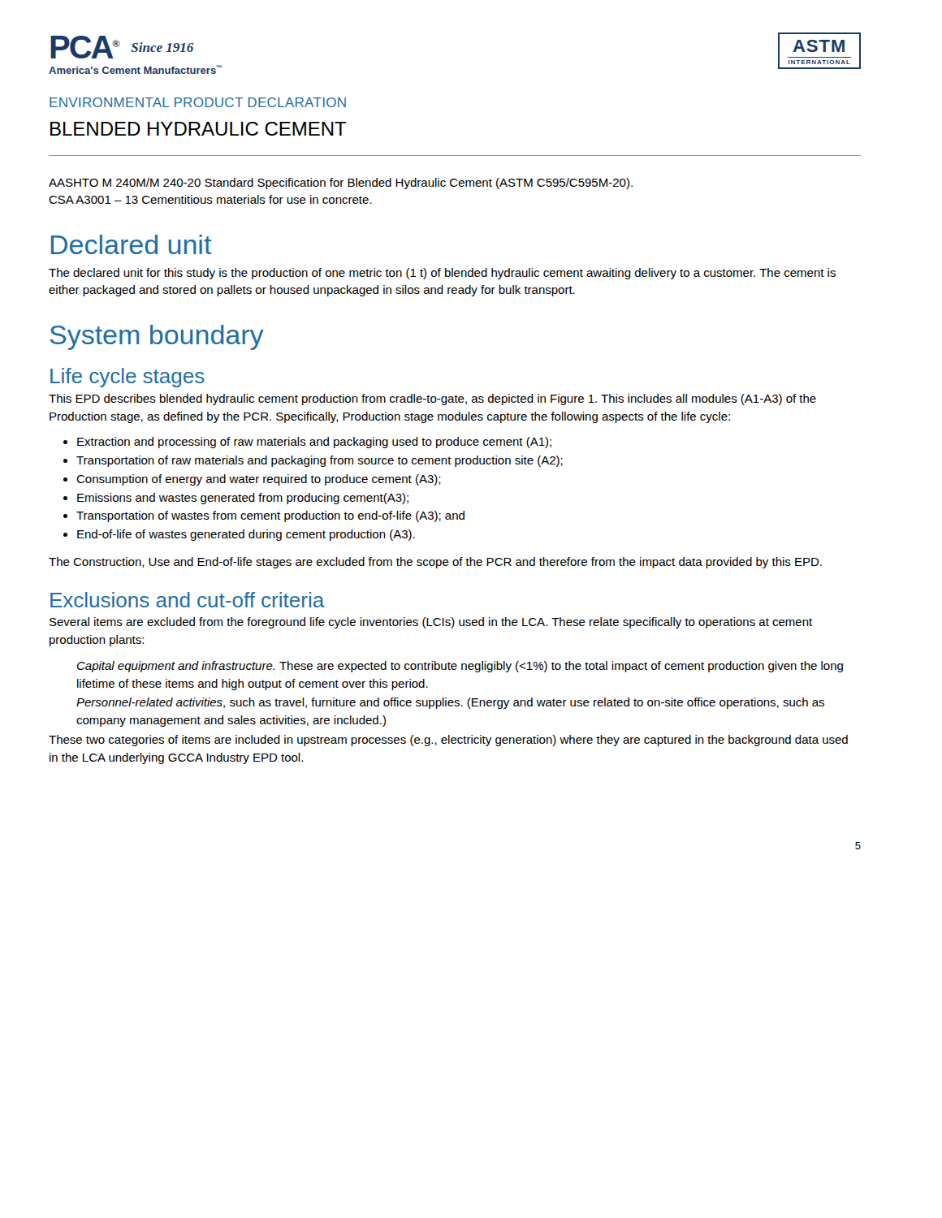PCA®
Since 1916
America's Cement Manufacturers™
ASTM
INTERNATIONAL
ENVIRONMENTAL PRODUCT DECLARATION
BLENDED HYDRAULIC CEMENT
AASHTO M 240M/M 240-20 Standard Specification for Blended Hydraulic Cement (ASTM C595/C595M-20).
CSA A3001 – 13 Cementitious materials for use in concrete.
Declared unit
The declared unit for this study is the production of one metric ton (1 t) of blended hydraulic cement awaiting delivery to a customer. The cement is either packaged and stored on pallets or housed unpackaged in silos and ready for bulk transport.
System boundary
Life cycle stages
This EPD describes blended hydraulic cement production from cradle-to-gate, as depicted in Figure 1. This includes all modules (A1-A3) of the Production stage, as defined by the PCR. Specifically, Production stage modules capture the following aspects of the life cycle:
Extraction and processing of raw materials and packaging used to produce cement (A1);
Transportation of raw materials and packaging from source to cement production site (A2);
Consumption of energy and water required to produce cement (A3);
Emissions and wastes generated from producing cement(A3);
Transportation of wastes from cement production to end-of-life (A3); and
End-of-life of wastes generated during cement production (A3).
The Construction, Use and End-of-life stages are excluded from the scope of the PCR and therefore from the impact data provided by this EPD.
Exclusions and cut-off criteria
Several items are excluded from the foreground life cycle inventories (LCIs) used in the LCA. These relate specifically to operations at cement production plants:
Capital equipment and infrastructure. These are expected to contribute negligibly (<1%) to the total impact of cement production given the long lifetime of these items and high output of cement over this period.
Personnel-related activities, such as travel, furniture and office supplies. (Energy and water use related to on-site office operations, such as company management and sales activities, are included.)
These two categories of items are included in upstream processes (e.g., electricity generation) where they are captured in the background data used in the LCA underlying GCCA Industry EPD tool.
5